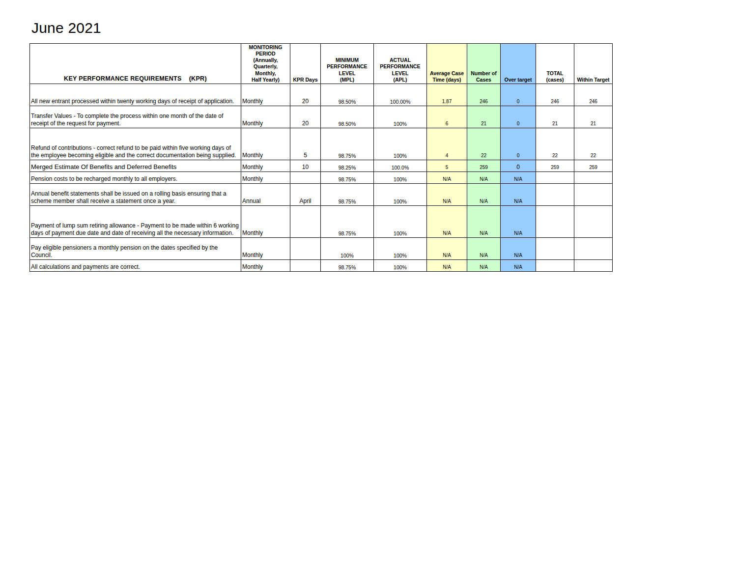June 2021
| KEY PERFORMANCE REQUIREMENTS (KPR) | MONITORING PERIOD (Annually, Quarterly, Monthly, Half Yearly) | KPR Days | MINIMUM PERFORMANCE LEVEL (MPL) | ACTUAL PERFORMANCE LEVEL (APL) | Average Case Time (days) | Number of Cases | Over target | TOTAL (cases) | Within Target |
| --- | --- | --- | --- | --- | --- | --- | --- | --- | --- |
| All new entrant processed within twenty working days of receipt of application. | Monthly | 20 | 98.50% | 100.00% | 1.87 | 246 | 0 | 246 | 246 |
| Transfer Values - To complete the process within one month of the date of receipt of the request for payment. | Monthly | 20 | 98.50% | 100% | 6 | 21 | 0 | 21 | 21 |
| Refund of contributions - correct refund to be paid within five working days of the employee becoming eligible and the correct documentation being supplied. | Monthly | 5 | 98.75% | 100% | 4 | 22 | 0 | 22 | 22 |
| Merged Estimate Of Benefits and Deferred Benefits | Monthly | 10 | 98.25% | 100.0% | 5 | 259 | 0 | 259 | 259 |
| Pension costs to be recharged monthly to all employers. | Monthly | | 98.75% | 100% | N/A | N/A | N/A | | |
| Annual benefit statements shall be issued on a rolling basis ensuring that a scheme member shall receive a statement once a year. | Annual | April | 98.75% | 100% | N/A | N/A | N/A | | |
| Payment of lump sum retiring allowance - Payment to be made within 6 working days of payment due date and date of receiving all the necessary information. | Monthly | | 98.75% | 100% | N/A | N/A | N/A | | |
| Pay eligible pensioners a monthly pension on the dates specified by the Council. | Monthly | | 100% | 100% | N/A | N/A | N/A | | |
| All calculations and payments are correct. | Monthly | | 98.75% | 100% | N/A | N/A | N/A | | |